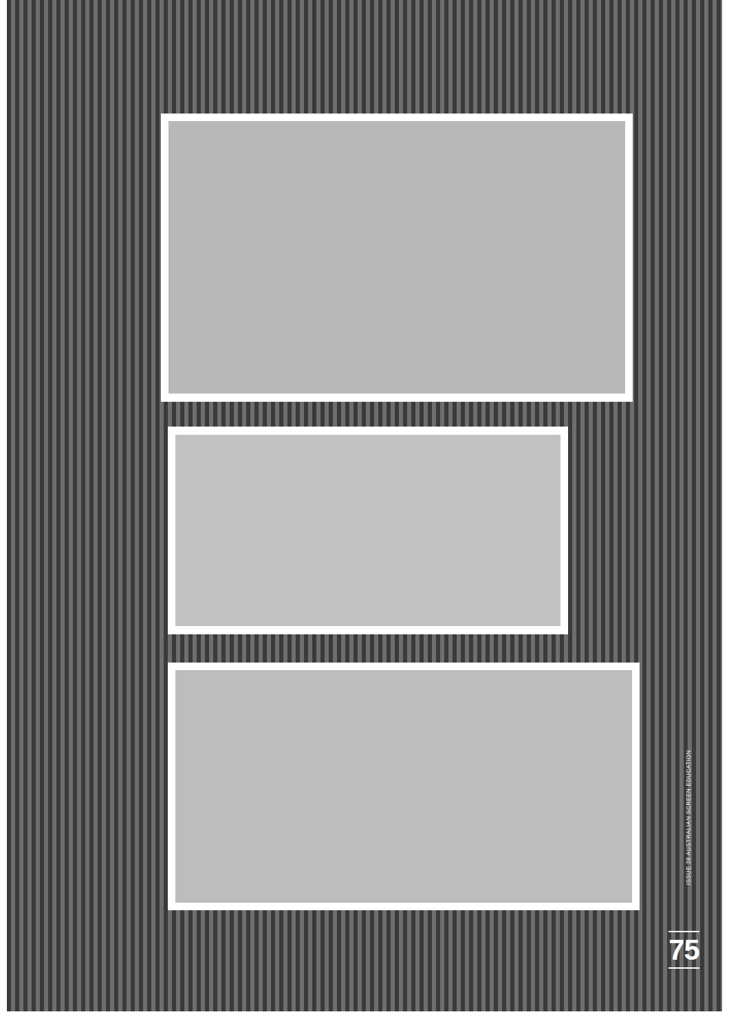Issue 28 Australian Screen Education
75